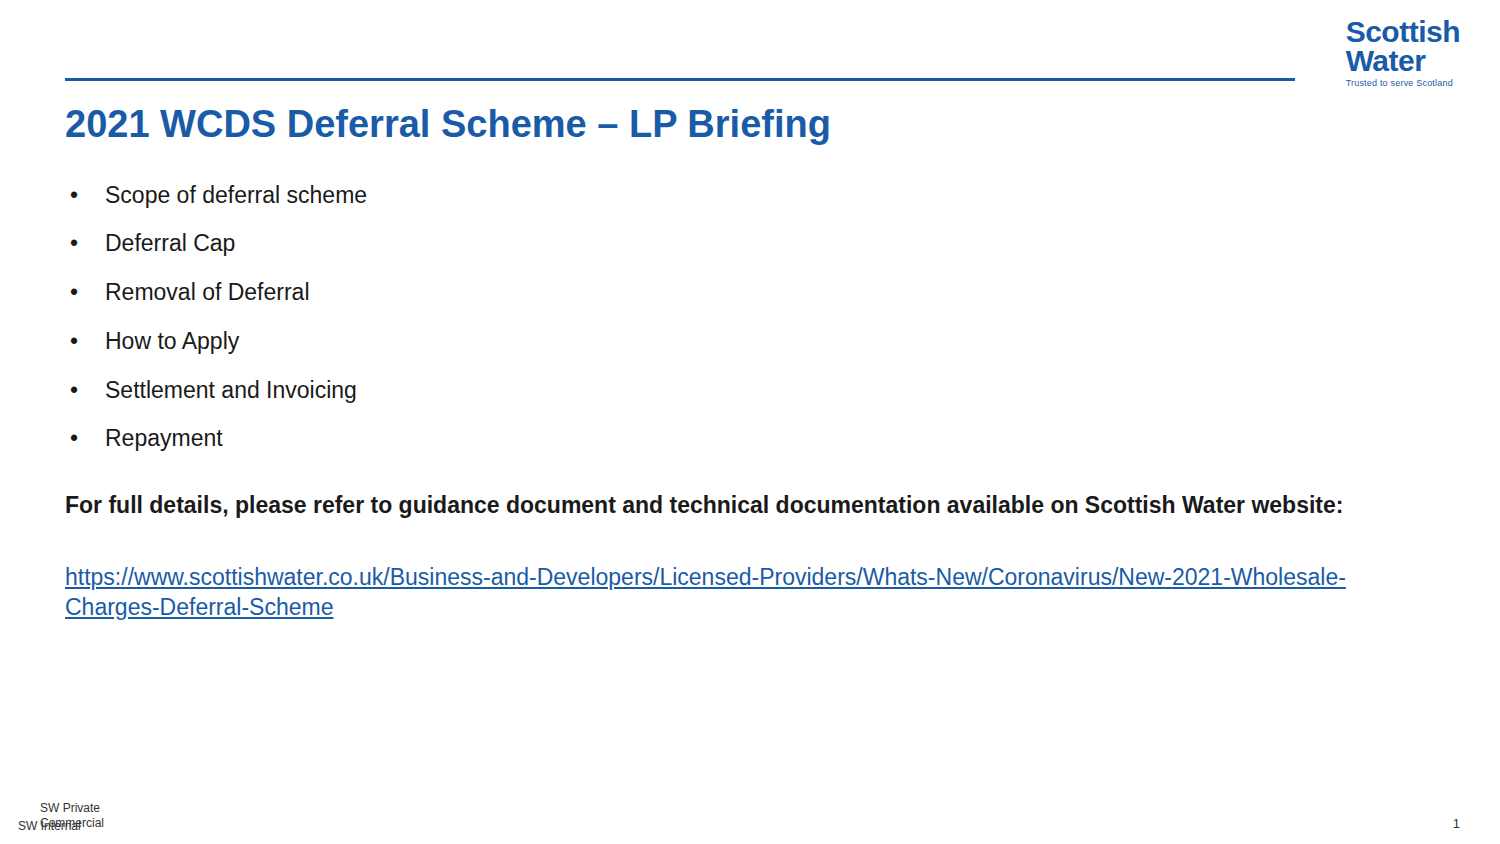Scottish
Water
Trusted to serve Scotland
2021 WCDS Deferral Scheme – LP Briefing
Scope of deferral scheme
Deferral Cap
Removal of Deferral
How to Apply
Settlement and Invoicing
Repayment
For full details, please refer to guidance document and technical documentation available on Scottish Water website:
https://www.scottishwater.co.uk/Business-and-Developers/Licensed-Providers/Whats-New/Coronavirus/New-2021-Wholesale-Charges-Deferral-Scheme
SW Private
Commercial
SW Internal
1